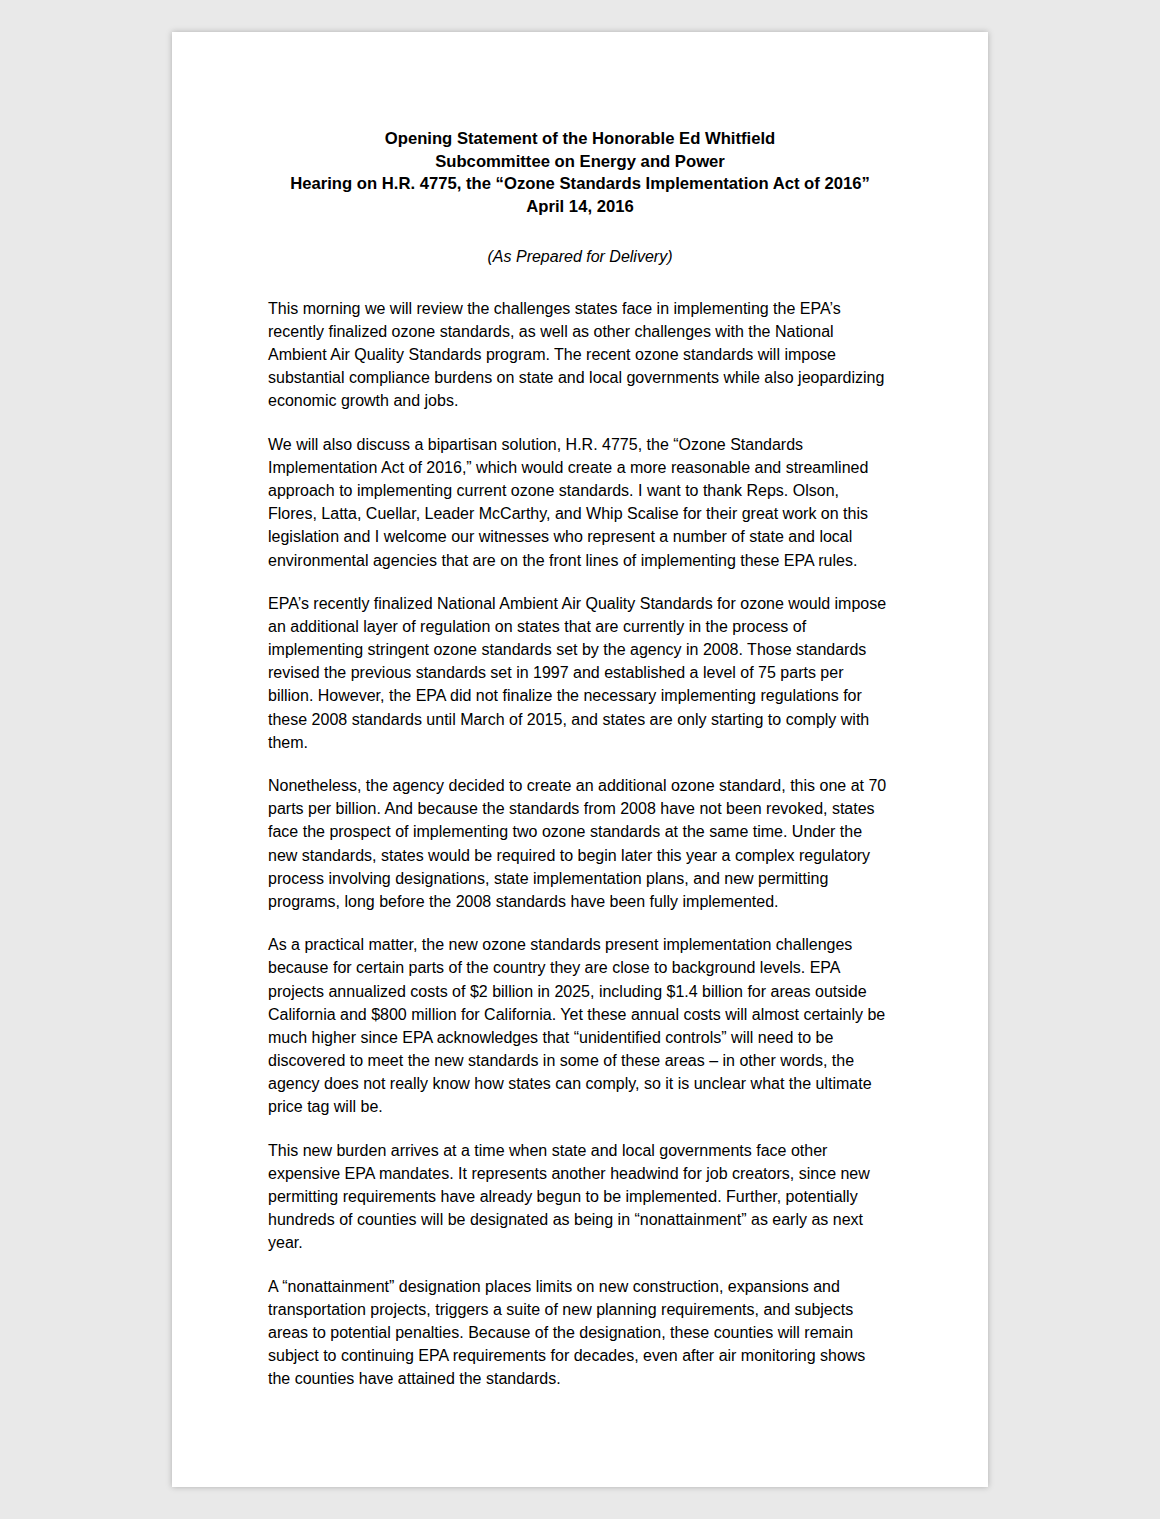Opening Statement of the Honorable Ed Whitfield Subcommittee on Energy and Power Hearing on H.R. 4775, the “Ozone Standards Implementation Act of 2016” April 14, 2016
(As Prepared for Delivery)
This morning we will review the challenges states face in implementing the EPA’s recently finalized ozone standards, as well as other challenges with the National Ambient Air Quality Standards program. The recent ozone standards will impose substantial compliance burdens on state and local governments while also jeopardizing economic growth and jobs.
We will also discuss a bipartisan solution, H.R. 4775, the “Ozone Standards Implementation Act of 2016,” which would create a more reasonable and streamlined approach to implementing current ozone standards. I want to thank Reps. Olson, Flores, Latta, Cuellar, Leader McCarthy, and Whip Scalise for their great work on this legislation and I welcome our witnesses who represent a number of state and local environmental agencies that are on the front lines of implementing these EPA rules.
EPA’s recently finalized National Ambient Air Quality Standards for ozone would impose an additional layer of regulation on states that are currently in the process of implementing stringent ozone standards set by the agency in 2008. Those standards revised the previous standards set in 1997 and established a level of 75 parts per billion. However, the EPA did not finalize the necessary implementing regulations for these 2008 standards until March of 2015, and states are only starting to comply with them.
Nonetheless, the agency decided to create an additional ozone standard, this one at 70 parts per billion. And because the standards from 2008 have not been revoked, states face the prospect of implementing two ozone standards at the same time. Under the new standards, states would be required to begin later this year a complex regulatory process involving designations, state implementation plans, and new permitting programs, long before the 2008 standards have been fully implemented.
As a practical matter, the new ozone standards present implementation challenges because for certain parts of the country they are close to background levels. EPA projects annualized costs of $2 billion in 2025, including $1.4 billion for areas outside California and $800 million for California. Yet these annual costs will almost certainly be much higher since EPA acknowledges that “unidentified controls” will need to be discovered to meet the new standards in some of these areas – in other words, the agency does not really know how states can comply, so it is unclear what the ultimate price tag will be.
This new burden arrives at a time when state and local governments face other expensive EPA mandates. It represents another headwind for job creators, since new permitting requirements have already begun to be implemented. Further, potentially hundreds of counties will be designated as being in “nonattainment” as early as next year.
A “nonattainment” designation places limits on new construction, expansions and transportation projects, triggers a suite of new planning requirements, and subjects areas to potential penalties. Because of the designation, these counties will remain subject to continuing EPA requirements for decades, even after air monitoring shows the counties have attained the standards.